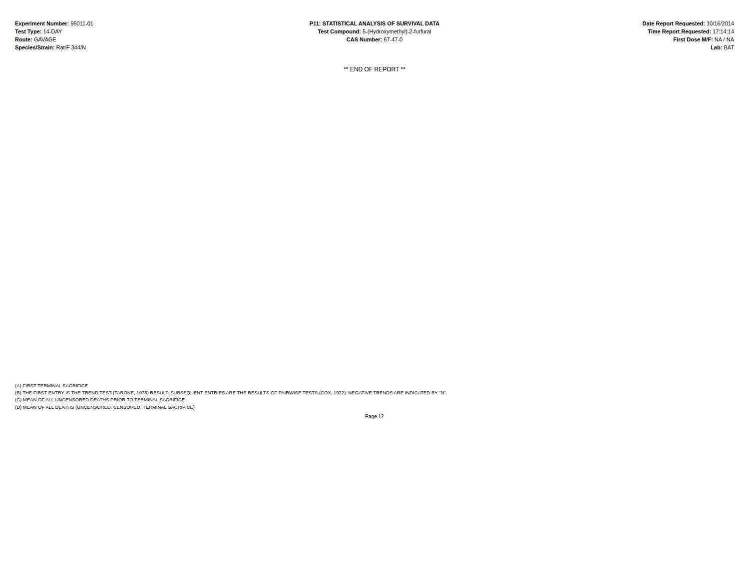| Experiment Number: 95011-01 | P11: STATISTICAL ANALYSIS OF SURVIVAL DATA | Date Report Requested: 10/16/2014 |
| Test Type: 14-DAY | Test Compound: 5-(Hydroxymethyl)-2-furfural | Time Report Requested: 17:14:14 |
| Route: GAVAGE | CAS Number: 67-47-0 | First Dose M/F: NA / NA |
| Species/Strain: Rat/F 344/N | | Lab: BAT |
** END OF REPORT **
(A) FIRST TERMINAL SACRIFICE
(B) THE FIRST ENTRY IS THE TREND TEST (TARONE, 1975) RESULT. SUBSEQUENT ENTRIES ARE THE RESULTS OF PAIRWISE TESTS (COX, 1972). NEGATIVE TRENDS ARE INDICATED BY "N".
(C) MEAN OF ALL UNCENSORED DEATHS PRIOR TO TERMINAL SACRIFICE
(D) MEAN OF ALL DEATHS (UNCENSORED, CENSORED, TERMINAL SACRIFICE)
Page 12